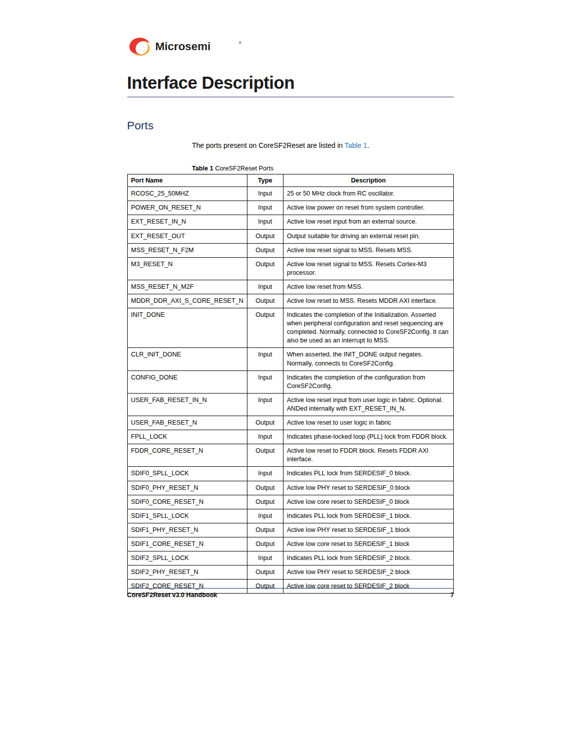Interface Description
Ports
The ports present on CoreSF2Reset are listed in Table 1.
Table 1 CoreSF2Reset Ports
| Port Name | Type | Description |
| --- | --- | --- |
| RCOSC_25_50MHZ | Input | 25 or 50 MHz clock from RC oscillator. |
| POWER_ON_RESET_N | Input | Active low power on reset from system controller. |
| EXT_RESET_IN_N | Input | Active low reset input from an external source. |
| EXT_RESET_OUT | Output | Output suitable for driving an external reset pin. |
| MSS_RESET_N_F2M | Output | Active low reset signal to MSS. Resets MSS. |
| M3_RESET_N | Output | Active low reset signal to MSS. Resets Cortex-M3 processor. |
| MSS_RESET_N_M2F | Input | Active low reset from MSS. |
| MDDR_DDR_AXI_S_CORE_RESET_N | Output | Active low reset to MSS. Resets MDDR AXI interface. |
| INIT_DONE | Output | Indicates the completion of the Initialization. Asserted when peripheral configuration and reset sequencing are completed. Normally, connected to CoreSF2Config. It can also be used as an interrupt to MSS. |
| CLR_INIT_DONE | Input | When asserted, the INIT_DONE output negates. Normally, connects to CoreSF2Config. |
| CONFIG_DONE | Input | Indicates the completion of the configuration from CoreSF2Config. |
| USER_FAB_RESET_IN_N | Input | Active low reset input from user logic in fabric. Optional. ANDed internally with EXT_RESET_IN_N. |
| USER_FAB_RESET_N | Output | Active low reset to user logic in fabric |
| FPLL_LOCK | Input | Indicates phase-locked loop (PLL) lock from FDDR block. |
| FDDR_CORE_RESET_N | Output | Active low reset to FDDR block. Resets FDDR AXI interface. |
| SDIF0_SPLL_LOCK | Input | Indicates PLL lock from SERDESIF_0 block. |
| SDIF0_PHY_RESET_N | Output | Active low PHY reset to SERDESIF_0 block |
| SDIF0_CORE_RESET_N | Output | Active low core reset to SERDESIF_0 block |
| SDIF1_SPLL_LOCK | Input | Indicates PLL lock from SERDESIF_1 block. |
| SDIF1_PHY_RESET_N | Output | Active low PHY reset to SERDESIF_1 block |
| SDIF1_CORE_RESET_N | Output | Active low core reset to SERDESIF_1 block |
| SDIF2_SPLL_LOCK | Input | Indicates PLL lock from SERDESIF_2 block. |
| SDIF2_PHY_RESET_N | Output | Active low PHY reset to SERDESIF_2 block |
| SDIF2_CORE_RESET_N | Output | Active low core reset to SERDESIF_2 block |
CoreSF2Reset v3.0 Handbook 7